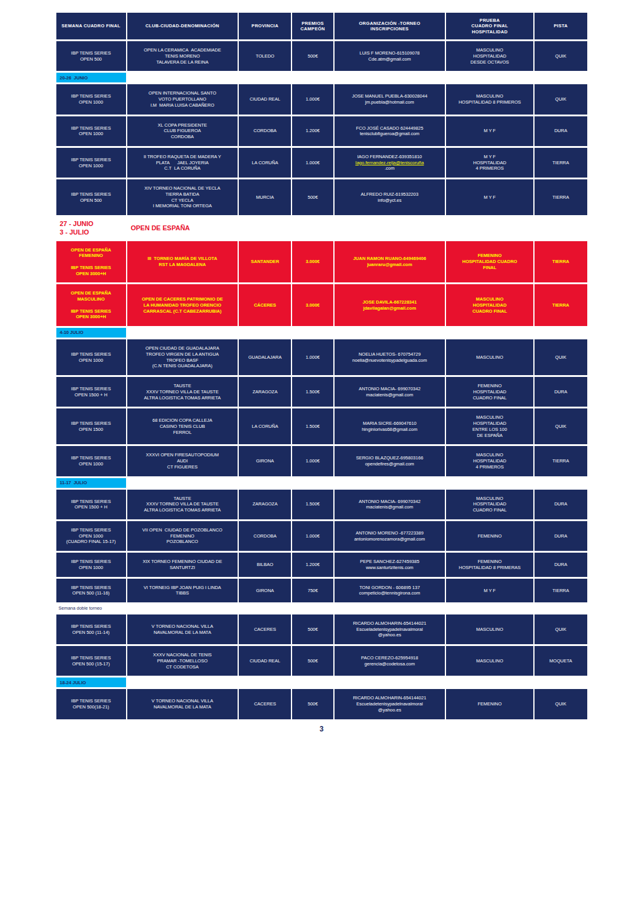| SEMANA CUADRO FINAL | CLUB-CIUDAD-DENOMINACIÓN | PROVINCIA | PREMIOS CAMPEÓN | ORGANIZACIÓN -TORNEO INSCRIPCIONES | PRUEBA CUADRO FINAL HOSPITALIDAD | PISTA |
| --- | --- | --- | --- | --- | --- | --- |
| IBP TENIS SERIES OPEN 500 | OPEN LA CERAMICA ACADEMIADE TENIS MORENO TALAVERA DE LA REINA | TOLEDO | 500€ | LUIS F MORENO-615109078 Cde.atm@gmail.com | MASCULINO HOSPITALIDAD DESDE OCTAVOS | QUIK |
| 20-26 JUNIO | | | | | | |
| IBP TENIS SERIES OPEN 1000 | OPEN INTERNACIONAL SANTO VOTO PUERTOLLANO I.M MARIA LUISA CABAÑERO | CIUDAD REAL | 1.000€ | JOSE MANUEL PUEBLA-630028044 jm.puebla@hotmail.com | MASCULINO HOSPITALIDAD 8 PRIMEROS | QUIK |
| IBP TENIS SERIES OPEN 1000 | XL COPA PRESIDENTE CLUB FIGUEROA CORDOBA | CORDOBA | 1.200€ | FCO JOSÉ CASADO 624449825 tenisclubfigueroa@gmail.com | M Y F | DURA |
| IBP TENIS SERIES OPEN 1000 | II TROFEO RAQUETA DE MADERA Y PLATA JAEL JOYERIA C.T LA CORUÑA | LA CORUÑA | 1.000€ | IAGO FERNANDEZ-639351810 Iago.fernandez-reija@teniscoruña .com | M Y F HOSPITALIDAD 4 PRIMEROS | TIERRA |
| IBP TENIS SERIES OPEN 500 | XIV TORNEO NACIONAL DE YECLA TIERRA BATIDA CT YECLA I MEMORIAL TONI ORTEGA | MURCIA | 500€ | ALFREDO RUIZ-619532203 info@yct.es | M Y F | TIERRA |
| 27 - JUNIO 3 - JULIO | OPEN DE ESPAÑA | | | | | |
| OPEN DE ESPAÑA FEMENINO IBP TENIS SERIES OPEN 3000+H | III TORNEO MARÍA DE VILLOTA RST LA MAGDALENA | SANTANDER | 3.000€ | JUAN RAMON RUANO-649469406 juanraru@gmail.com | FEMENINO HOSPITALIDAD CUADRO FINAL | TIERRA |
| OPEN DE ESPAÑA MASCULINO IBP TENIS SERIES OPEN 3000+H | OPEN DE CACERES PATRIMONIO DE LA HUMANIDAD TROFEO ORENCIO CARRASCAL (C.T CABEZARRUBIA) | CÁCERES | 3.000€ | JOSE DAVILA-667228341 jdavilagalan@gmail.com | MASCULINO HOSPITALIDAD CUADRO FINAL | TIERRA |
| 4-10 JULIO | | | | | | |
| IBP TENIS SERIES OPEN 1000 | OPEN CIUDAD DE GUADALAJARA TROFEO VIRGEN DE LA ANTIGUA TROFEO BASF (C.N TENIS GUADALAJARA) | GUADALAJARA | 1.000€ | NOELIA HUETOS- 670754729 noelia@nuevotenisypadelguada.com | MASCULINO | QUIK |
| IBP TENIS SERIES OPEN 1500 + H | TAUSTE XXXV TORNEO VILLA DE TAUSTE ALTRA LOGISTICA TOMAS ARRIETA | ZARAGOZA | 1.500€ | ANTONIO MACIA- 699070342 maciatenis@gmail.com | FEMENINO HOSPITALIDAD CUADRO FINAL | DURA |
| IBP TENIS SERIES OPEN 1500 | 68 EDICION COPA CALLEJA CASINO TENIS CLUB FERROL | LA CORUÑA | 1.500€ | MARIA SICRE-669047610 hinginiorivas68@gmail.com | MASCULINO HOSPITALIDAD ENTRE LOS 100 DE ESPAÑA | QUIK |
| IBP TENIS SERIES OPEN 1000 | XXXVI OPEN FIRESAUTOPODIUM AUDI CT FIGUERES | GIRONA | 1.000€ | SERGIO BLAZQUEZ-695803166 opendefires@gmail.com | MASCULINO HOSPITALIDAD 4 PRIMEROS | TIERRA |
| 11-17 JULIO | | | | | | |
| IBP TENIS SERIES OPEN 1500 + H | TAUSTE XXXV TORNEO VILLA DE TAUSTE ALTRA LOGISTICA TOMAS ARRIETA | ZARAGOZA | 1.500€ | ANTONIO MACIA- 699070342 maciatenis@gmail.com | MASCULINO HOSPITALIDAD CUADRO FINAL | DURA |
| IBP TENIS SERIES OPEN 1000 (CUADRO FINAL 15-17) | VII OPEN CIUDAD DE POZOBLANCO FEMENINO POZOBLANCO | CORDOBA | 1.000€ | ANTONIO MORENO -677223389 antoniomorenozamora@gmail.com | FEMENINO | DURA |
| IBP TENIS SERIES OPEN 1000 | XIX TORNEO FEMENINO CIUDAD DE SANTURTZI | BILBAO | 1.200€ | PEPE SANCHEZ-627459385 www.santurtzitenis.com | FEMENINO HOSPITALIDAD 8 PRIMERAS | DURA |
| IBP TENIS SERIES OPEN 500 (11-16) | VI TORNEIG IBP JOAN PUIG I LINDA TIBBS | GIRONA | 750€ | TONI GORDON - 606895 137 competicio@tennisgirona.com | M Y F | TIERRA |
| Semana doble torneo |
| IBP TENIS SERIES OPEN 500 (11-14) | V TORNEO NACIONAL VILLA NAVALMORAL DE LA MATA | CACERES | 500€ | RICARDO ALMOHARIN-654144021 Escueladetenisypadelnavalmoral @yahoo.es | MASCULINO | QUIK |
| IBP TENIS SERIES OPEN 500 (15-17) | XXXV NACIONAL DE TENIS PRAMAR -TOMELLOSO CT CODETOSA | CIUDAD REAL | 500€ | PACO CEREZO-625954918 gerencia@codetosa.com | MASCULINO | MOQUETA |
| 18-24 JULIO | | | | | | |
| IBP TENIS SERIES OPEN 500(18-21) | V TORNEO NACIONAL VILLA NAVALMORAL DE LA MATA | CACERES | 500€ | RICARDO ALMOHARIN-654144021 Escueladetenisypadelnavalmoral @yahoo.es | FEMENINO | QUIK |
3